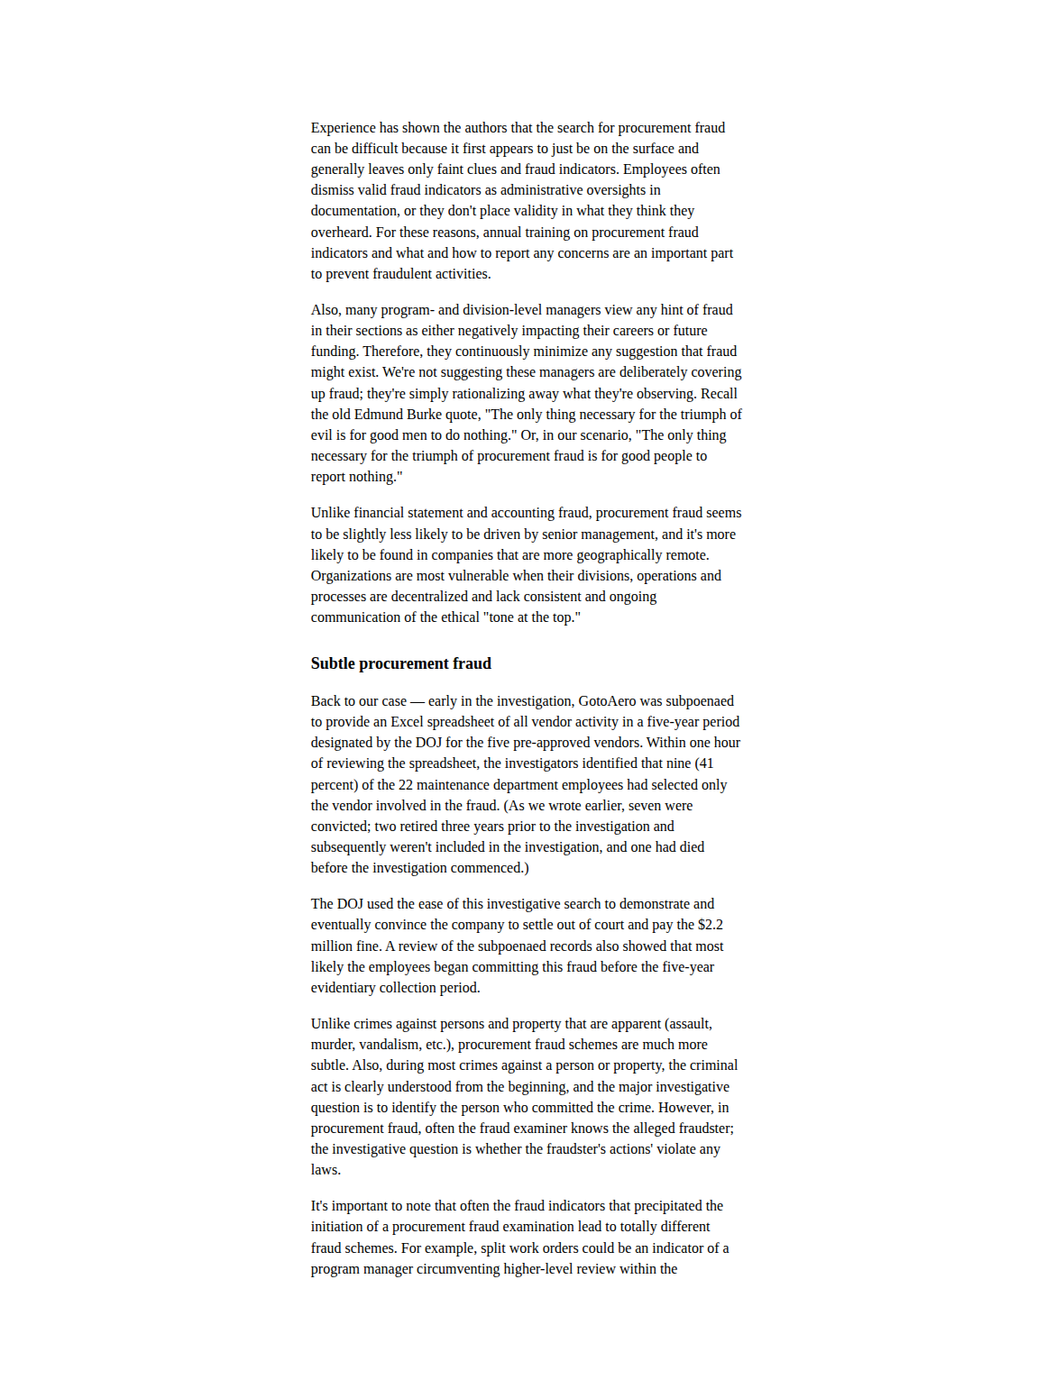Experience has shown the authors that the search for procurement fraud can be difficult because it first appears to just be on the surface and generally leaves only faint clues and fraud indicators. Employees often dismiss valid fraud indicators as administrative oversights in documentation, or they don't place validity in what they think they overheard. For these reasons, annual training on procurement fraud indicators and what and how to report any concerns are an important part to prevent fraudulent activities.
Also, many program- and division-level managers view any hint of fraud in their sections as either negatively impacting their careers or future funding. Therefore, they continuously minimize any suggestion that fraud might exist. We're not suggesting these managers are deliberately covering up fraud; they're simply rationalizing away what they're observing. Recall the old Edmund Burke quote, "The only thing necessary for the triumph of evil is for good men to do nothing." Or, in our scenario, "The only thing necessary for the triumph of procurement fraud is for good people to report nothing."
Unlike financial statement and accounting fraud, procurement fraud seems to be slightly less likely to be driven by senior management, and it's more likely to be found in companies that are more geographically remote. Organizations are most vulnerable when their divisions, operations and processes are decentralized and lack consistent and ongoing communication of the ethical "tone at the top."
Subtle procurement fraud
Back to our case — early in the investigation, GotoAero was subpoenaed to provide an Excel spreadsheet of all vendor activity in a five-year period designated by the DOJ for the five pre-approved vendors. Within one hour of reviewing the spreadsheet, the investigators identified that nine (41 percent) of the 22 maintenance department employees had selected only the vendor involved in the fraud. (As we wrote earlier, seven were convicted; two retired three years prior to the investigation and subsequently weren't included in the investigation, and one had died before the investigation commenced.)
The DOJ used the ease of this investigative search to demonstrate and eventually convince the company to settle out of court and pay the $2.2 million fine. A review of the subpoenaed records also showed that most likely the employees began committing this fraud before the five-year evidentiary collection period.
Unlike crimes against persons and property that are apparent (assault, murder, vandalism, etc.), procurement fraud schemes are much more subtle. Also, during most crimes against a person or property, the criminal act is clearly understood from the beginning, and the major investigative question is to identify the person who committed the crime. However, in procurement fraud, often the fraud examiner knows the alleged fraudster; the investigative question is whether the fraudster's actions' violate any laws.
It's important to note that often the fraud indicators that precipitated the initiation of a procurement fraud examination lead to totally different fraud schemes. For example, split work orders could be an indicator of a program manager circumventing higher-level review within the